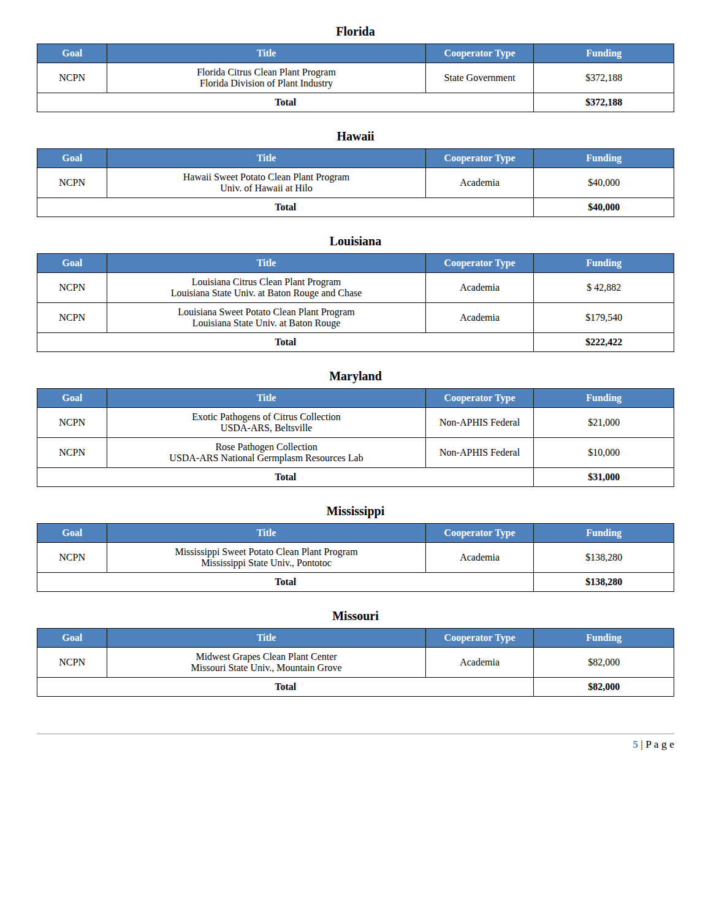Florida
| Goal | Title | Cooperator Type | Funding |
| --- | --- | --- | --- |
| NCPN | Florida Citrus Clean Plant Program Florida Division of Plant Industry | State Government | $372,188 |
| Total | $372,188 |
Hawaii
| Goal | Title | Cooperator Type | Funding |
| --- | --- | --- | --- |
| NCPN | Hawaii Sweet Potato Clean Plant Program Univ. of Hawaii at Hilo | Academia | $40,000 |
| Total | $40,000 |
Louisiana
| Goal | Title | Cooperator Type | Funding |
| --- | --- | --- | --- |
| NCPN | Louisiana Citrus Clean Plant Program Louisiana State Univ. at Baton Rouge and Chase | Academia | $ 42,882 |
| NCPN | Louisiana Sweet Potato Clean Plant Program Louisiana State Univ. at Baton Rouge | Academia | $179,540 |
| Total | $222,422 |
Maryland
| Goal | Title | Cooperator Type | Funding |
| --- | --- | --- | --- |
| NCPN | Exotic Pathogens of Citrus Collection USDA-ARS, Beltsville | Non-APHIS Federal | $21,000 |
| NCPN | Rose Pathogen Collection USDA-ARS National Germplasm Resources Lab | Non-APHIS Federal | $10,000 |
| Total | $31,000 |
Mississippi
| Goal | Title | Cooperator Type | Funding |
| --- | --- | --- | --- |
| NCPN | Mississippi Sweet Potato Clean Plant Program Mississippi State Univ., Pontotoc | Academia | $138,280 |
| Total | $138,280 |
Missouri
| Goal | Title | Cooperator Type | Funding |
| --- | --- | --- | --- |
| NCPN | Midwest Grapes Clean Plant Center Missouri State Univ., Mountain Grove | Academia | $82,000 |
| Total | $82,000 |
5 | P a g e